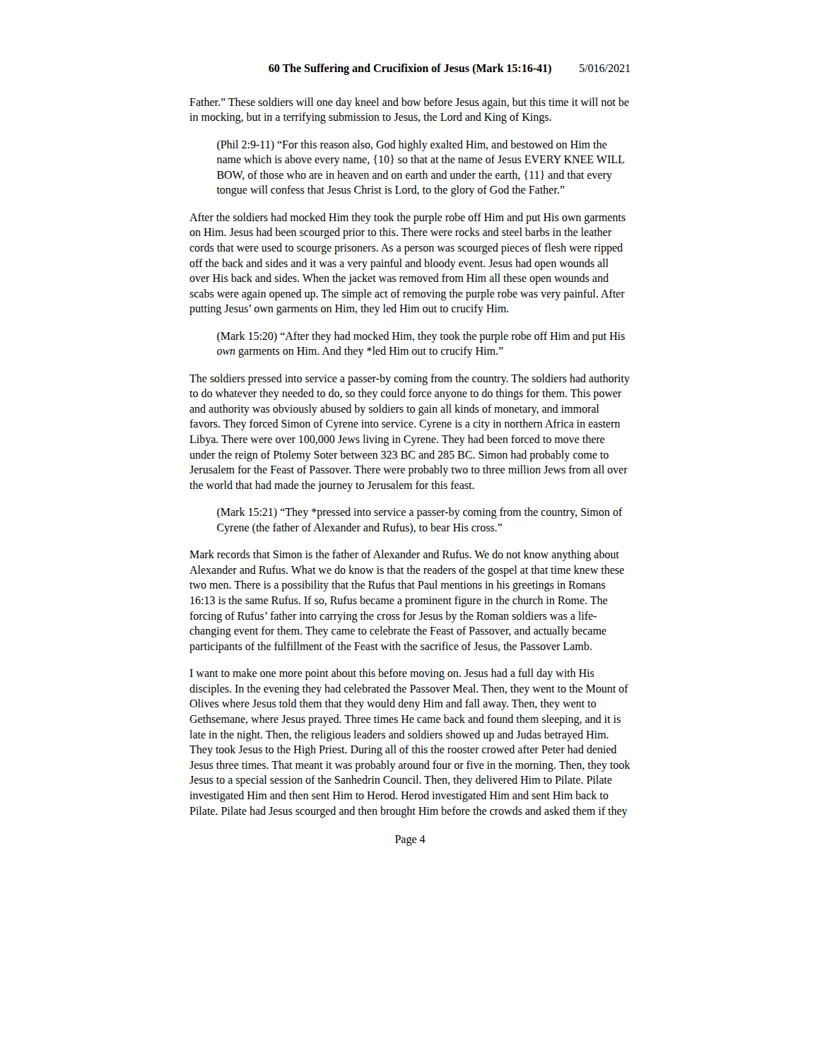60 The Suffering and Crucifixion of Jesus (Mark 15:16-41)
5/016/2021
Father.” These soldiers will one day kneel and bow before Jesus again, but this time it will not be in mocking, but in a terrifying submission to Jesus, the Lord and King of Kings.
(Phil 2:9-11) “For this reason also, God highly exalted Him, and bestowed on Him the name which is above every name, {10} so that at the name of Jesus EVERY KNEE WILL BOW, of those who are in heaven and on earth and under the earth, {11} and that every tongue will confess that Jesus Christ is Lord, to the glory of God the Father.”
After the soldiers had mocked Him they took the purple robe off Him and put His own garments on Him. Jesus had been scourged prior to this. There were rocks and steel barbs in the leather cords that were used to scourge prisoners. As a person was scourged pieces of flesh were ripped off the back and sides and it was a very painful and bloody event. Jesus had open wounds all over His back and sides. When the jacket was removed from Him all these open wounds and scabs were again opened up. The simple act of removing the purple robe was very painful. After putting Jesus’ own garments on Him, they led Him out to crucify Him.
(Mark 15:20) “After they had mocked Him, they took the purple robe off Him and put His own garments on Him. And they *led Him out to crucify Him.”
The soldiers pressed into service a passer-by coming from the country. The soldiers had authority to do whatever they needed to do, so they could force anyone to do things for them. This power and authority was obviously abused by soldiers to gain all kinds of monetary, and immoral favors. They forced Simon of Cyrene into service. Cyrene is a city in northern Africa in eastern Libya. There were over 100,000 Jews living in Cyrene. They had been forced to move there under the reign of Ptolemy Soter between 323 BC and 285 BC. Simon had probably come to Jerusalem for the Feast of Passover. There were probably two to three million Jews from all over the world that had made the journey to Jerusalem for this feast.
(Mark 15:21) “They *pressed into service a passer-by coming from the country, Simon of Cyrene (the father of Alexander and Rufus), to bear His cross.”
Mark records that Simon is the father of Alexander and Rufus. We do not know anything about Alexander and Rufus. What we do know is that the readers of the gospel at that time knew these two men. There is a possibility that the Rufus that Paul mentions in his greetings in Romans 16:13 is the same Rufus. If so, Rufus became a prominent figure in the church in Rome. The forcing of Rufus’ father into carrying the cross for Jesus by the Roman soldiers was a life-changing event for them. They came to celebrate the Feast of Passover, and actually became participants of the fulfillment of the Feast with the sacrifice of Jesus, the Passover Lamb.
I want to make one more point about this before moving on. Jesus had a full day with His disciples. In the evening they had celebrated the Passover Meal. Then, they went to the Mount of Olives where Jesus told them that they would deny Him and fall away. Then, they went to Gethsemane, where Jesus prayed. Three times He came back and found them sleeping, and it is late in the night. Then, the religious leaders and soldiers showed up and Judas betrayed Him. They took Jesus to the High Priest. During all of this the rooster crowed after Peter had denied Jesus three times. That meant it was probably around four or five in the morning. Then, they took Jesus to a special session of the Sanhedrin Council. Then, they delivered Him to Pilate. Pilate investigated Him and then sent Him to Herod. Herod investigated Him and sent Him back to Pilate. Pilate had Jesus scourged and then brought Him before the crowds and asked them if they
Page 4